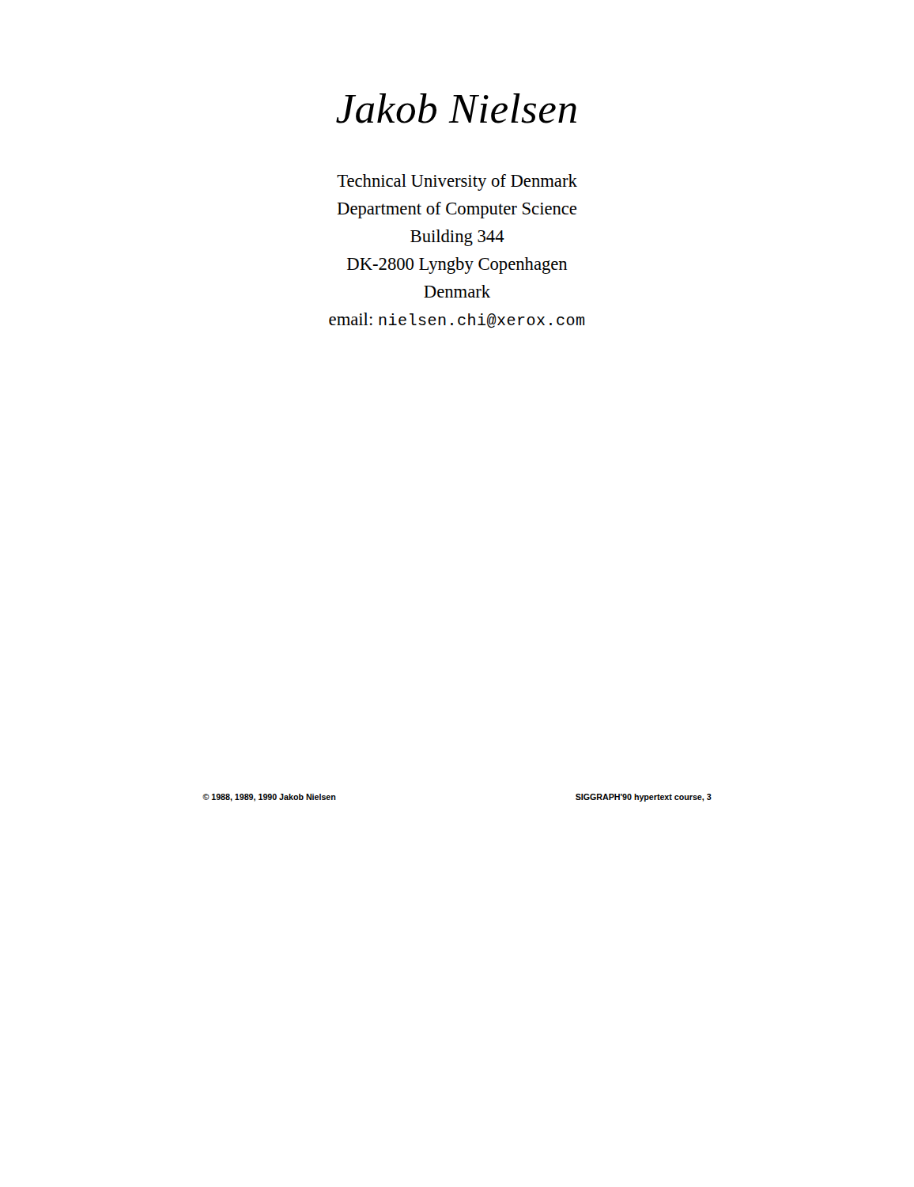Jakob Nielsen
Technical University of Denmark
Department of Computer Science
Building 344
DK-2800 Lyngby Copenhagen
Denmark
email: nielsen.chi@xerox.com
© 1988, 1989, 1990 Jakob Nielsen SIGGRAPH'90 hypertext course, 3